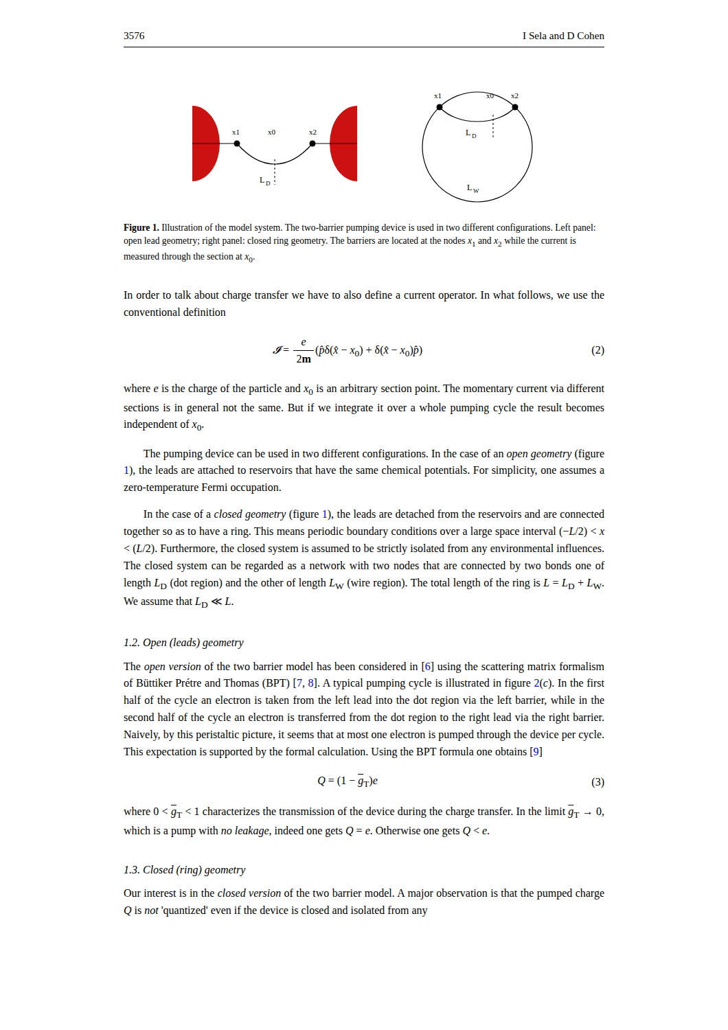3576 I Sela and D Cohen
x1 x2 x0 L D x1 x2 x0 L D L W
Figure 1. Illustration of the model system. The two-barrier pumping device is used in two different configurations. Left panel: open lead geometry; right panel: closed ring geometry. The barriers are located at the nodes x1 and x2 while the current is measured through the section at x0.
In order to talk about charge transfer we have to also define a current operator. In what follows, we use the conventional definition
𝓘 = e 2m(p̂δ(x̂ − x0) + δ(x̂ − x0)p̂)
(2)
where e is the charge of the particle and x0 is an arbitrary section point. The momentary current via different sections is in general not the same. But if we integrate it over a whole pumping cycle the result becomes independent of x0.
The pumping device can be used in two different configurations. In the case of an open geometry (figure 1), the leads are attached to reservoirs that have the same chemical potentials. For simplicity, one assumes a zero-temperature Fermi occupation.
In the case of a closed geometry (figure 1), the leads are detached from the reservoirs and are connected together so as to have a ring. This means periodic boundary conditions over a large space interval (−L/2) < x < (L/2). Furthermore, the closed system is assumed to be strictly isolated from any environmental influences. The closed system can be regarded as a network with two nodes that are connected by two bonds one of length LD (dot region) and the other of length LW (wire region). The total length of the ring is L = LD + LW. We assume that LD ≪ L.
1.2. Open (leads) geometry
The open version of the two barrier model has been considered in [6] using the scattering matrix formalism of Büttiker Prétre and Thomas (BPT) [7, 8]. A typical pumping cycle is illustrated in figure 2(c). In the first half of the cycle an electron is taken from the left lead into the dot region via the left barrier, while in the second half of the cycle an electron is transferred from the dot region to the right lead via the right barrier. Naively, by this peristaltic picture, it seems that at most one electron is pumped through the device per cycle. This expectation is supported by the formal calculation. Using the BPT formula one obtains [9]
Q = (1 − gT)e
(3)
where 0 < gT < 1 characterizes the transmission of the device during the charge transfer. In the limit gT → 0, which is a pump with no leakage, indeed one gets Q = e. Otherwise one gets Q < e.
1.3. Closed (ring) geometry
Our interest is in the closed version of the two barrier model. A major observation is that the pumped charge Q is not 'quantized' even if the device is closed and isolated from any